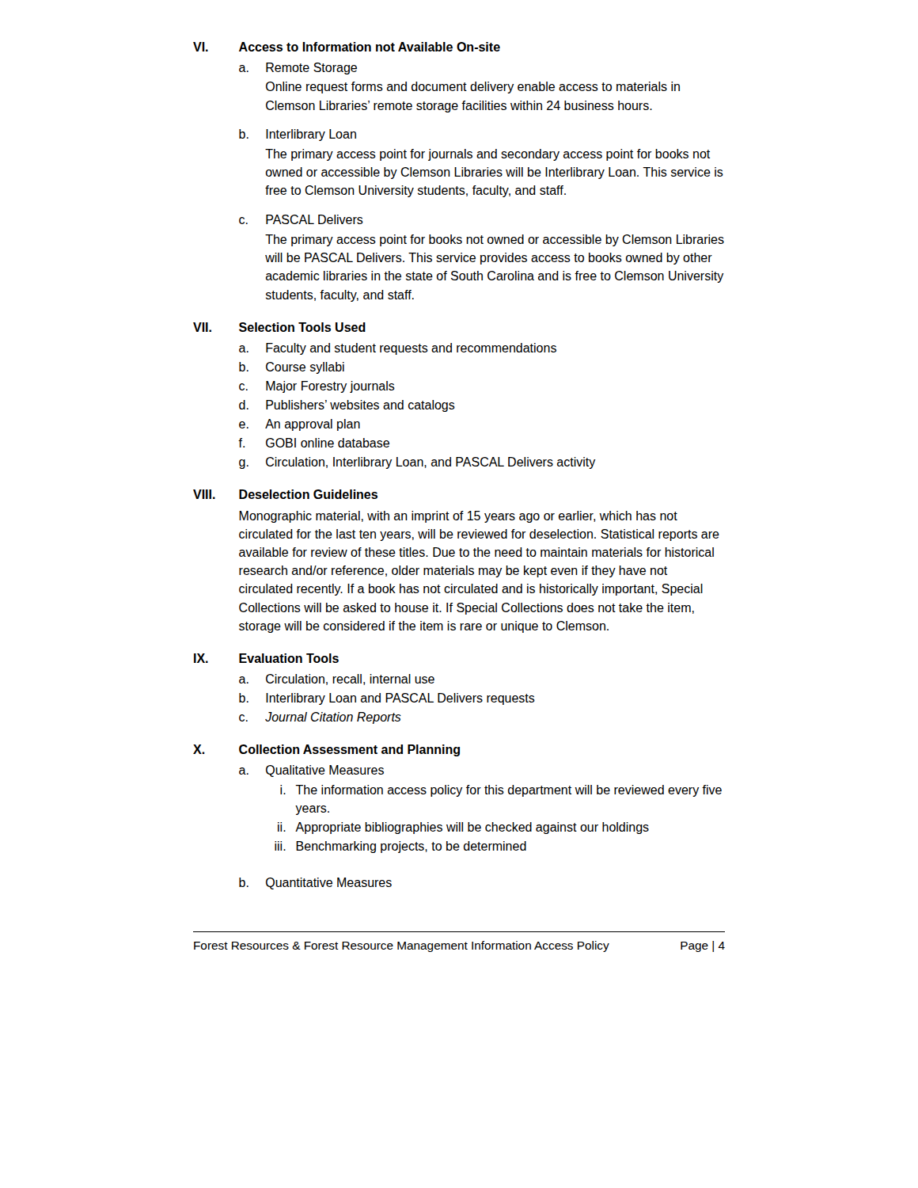VI. Access to Information not Available On-site
a. Remote Storage
Online request forms and document delivery enable access to materials in Clemson Libraries’ remote storage facilities within 24 business hours.
b. Interlibrary Loan
The primary access point for journals and secondary access point for books not owned or accessible by Clemson Libraries will be Interlibrary Loan. This service is free to Clemson University students, faculty, and staff.
c. PASCAL Delivers
The primary access point for books not owned or accessible by Clemson Libraries will be PASCAL Delivers. This service provides access to books owned by other academic libraries in the state of South Carolina and is free to Clemson University students, faculty, and staff.
VII. Selection Tools Used
a. Faculty and student requests and recommendations
b. Course syllabi
c. Major Forestry journals
d. Publishers’ websites and catalogs
e. An approval plan
f. GOBI online database
g. Circulation, Interlibrary Loan, and PASCAL Delivers activity
VIII. Deselection Guidelines
Monographic material, with an imprint of 15 years ago or earlier, which has not circulated for the last ten years, will be reviewed for deselection. Statistical reports are available for review of these titles. Due to the need to maintain materials for historical research and/or reference, older materials may be kept even if they have not circulated recently. If a book has not circulated and is historically important, Special Collections will be asked to house it. If Special Collections does not take the item, storage will be considered if the item is rare or unique to Clemson.
IX. Evaluation Tools
a. Circulation, recall, internal use
b. Interlibrary Loan and PASCAL Delivers requests
c. Journal Citation Reports
X. Collection Assessment and Planning
a. Qualitative Measures
i. The information access policy for this department will be reviewed every five years.
ii. Appropriate bibliographies will be checked against our holdings
iii. Benchmarking projects, to be determined
b. Quantitative Measures
Forest Resources & Forest Resource Management Information Access Policy Page | 4